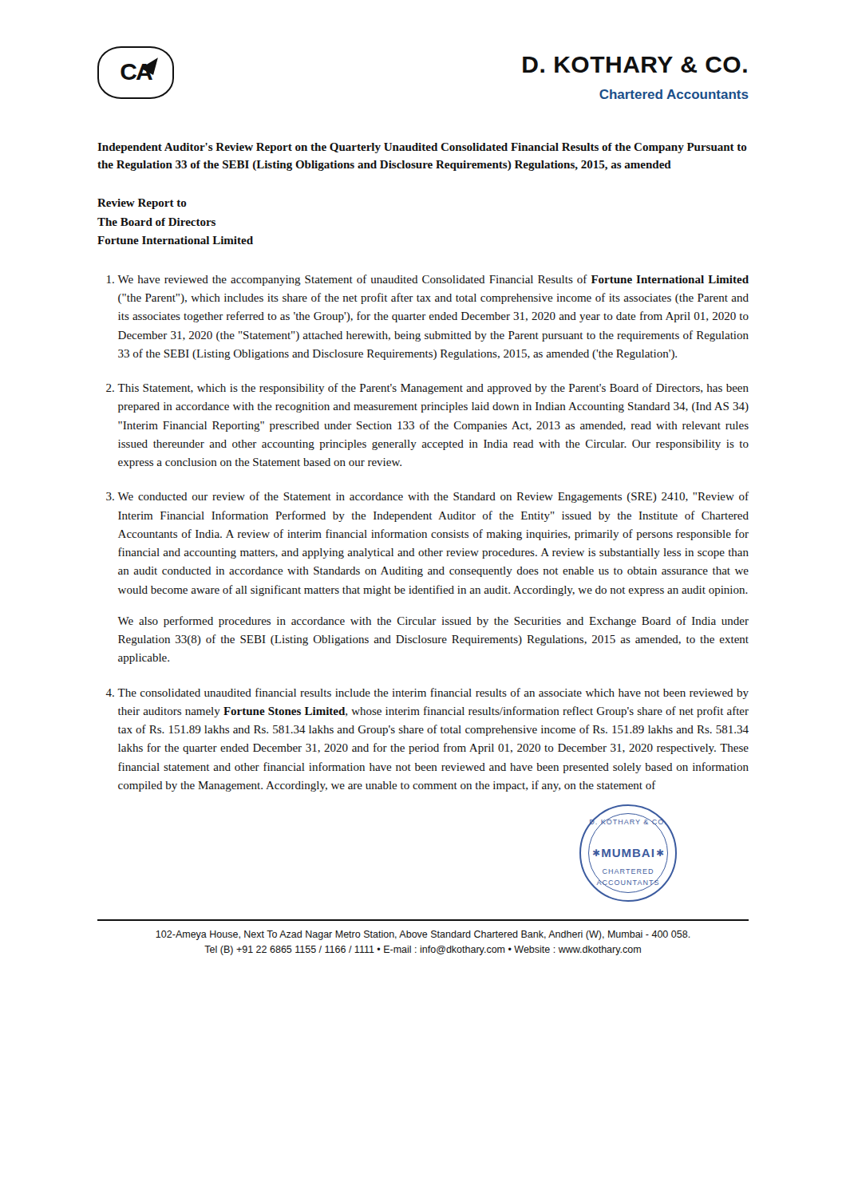CA
D. KOTHARY & CO.
Chartered Accountants
Independent Auditor's Review Report on the Quarterly Unaudited Consolidated Financial Results of the Company Pursuant to the Regulation 33 of the SEBI (Listing Obligations and Disclosure Requirements) Regulations, 2015, as amended
Review Report to
The Board of Directors
Fortune International Limited
We have reviewed the accompanying Statement of unaudited Consolidated Financial Results of Fortune International Limited ("the Parent"), which includes its share of the net profit after tax and total comprehensive income of its associates (the Parent and its associates together referred to as 'the Group'), for the quarter ended December 31, 2020 and year to date from April 01, 2020 to December 31, 2020 (the "Statement") attached herewith, being submitted by the Parent pursuant to the requirements of Regulation 33 of the SEBI (Listing Obligations and Disclosure Requirements) Regulations, 2015, as amended ('the Regulation').
This Statement, which is the responsibility of the Parent's Management and approved by the Parent's Board of Directors, has been prepared in accordance with the recognition and measurement principles laid down in Indian Accounting Standard 34, (Ind AS 34) "Interim Financial Reporting" prescribed under Section 133 of the Companies Act, 2013 as amended, read with relevant rules issued thereunder and other accounting principles generally accepted in India read with the Circular. Our responsibility is to express a conclusion on the Statement based on our review.
We conducted our review of the Statement in accordance with the Standard on Review Engagements (SRE) 2410, "Review of Interim Financial Information Performed by the Independent Auditor of the Entity" issued by the Institute of Chartered Accountants of India. A review of interim financial information consists of making inquiries, primarily of persons responsible for financial and accounting matters, and applying analytical and other review procedures. A review is substantially less in scope than an audit conducted in accordance with Standards on Auditing and consequently does not enable us to obtain assurance that we would become aware of all significant matters that might be identified in an audit. Accordingly, we do not express an audit opinion.
We also performed procedures in accordance with the Circular issued by the Securities and Exchange Board of India under Regulation 33(8) of the SEBI (Listing Obligations and Disclosure Requirements) Regulations, 2015 as amended, to the extent applicable.
The consolidated unaudited financial results include the interim financial results of an associate which have not been reviewed by their auditors namely Fortune Stones Limited, whose interim financial results/information reflect Group's share of net profit after tax of Rs. 151.89 lakhs and Rs. 581.34 lakhs and Group's share of total comprehensive income of Rs. 151.89 lakhs and Rs. 581.34 lakhs for the quarter ended December 31, 2020 and for the period from April 01, 2020 to December 31, 2020 respectively. These financial statement and other financial information have not been reviewed and have been presented solely based on information compiled by the Management. Accordingly, we are unable to comment on the impact, if any, on the statement of
D. KOTHARY & CO.
✱
MUMBAI
✱
CHARTERED ACCOUNTANTS
102-Ameya House, Next To Azad Nagar Metro Station, Above Standard Chartered Bank, Andheri (W), Mumbai - 400 058.
Tel (B) +91 22 6865 1155 / 1166 / 1111 • E-mail : info@dkothary.com • Website : www.dkothary.com